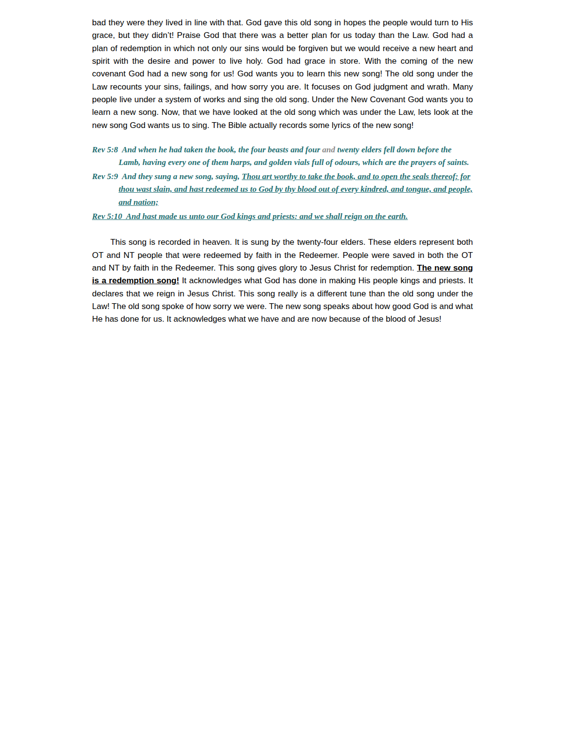bad they were they lived in line with that. God gave this old song in hopes the people would turn to His grace, but they didn’t! Praise God that there was a better plan for us today than the Law. God had a plan of redemption in which not only our sins would be forgiven but we would receive a new heart and spirit with the desire and power to live holy. God had grace in store. With the coming of the new covenant God had a new song for us! God wants you to learn this new song! The old song under the Law recounts your sins, failings, and how sorry you are. It focuses on God judgment and wrath. Many people live under a system of works and sing the old song. Under the New Covenant God wants you to learn a new song. Now, that we have looked at the old song which was under the Law, lets look at the new song God wants us to sing. The Bible actually records some lyrics of the new song!
Rev 5:8 And when he had taken the book, the four beasts and four and twenty elders fell down before the Lamb, having every one of them harps, and golden vials full of odours, which are the prayers of saints.
Rev 5:9 And they sung a new song, saying, Thou art worthy to take the book, and to open the seals thereof: for thou wast slain, and hast redeemed us to God by thy blood out of every kindred, and tongue, and people, and nation;
Rev 5:10 And hast made us unto our God kings and priests: and we shall reign on the earth.
This song is recorded in heaven. It is sung by the twenty-four elders. These elders represent both OT and NT people that were redeemed by faith in the Redeemer. People were saved in both the OT and NT by faith in the Redeemer. This song gives glory to Jesus Christ for redemption. The new song is a redemption song! It acknowledges what God has done in making His people kings and priests. It declares that we reign in Jesus Christ. This song really is a different tune than the old song under the Law! The old song spoke of how sorry we were. The new song speaks about how good God is and what He has done for us. It acknowledges what we have and are now because of the blood of Jesus!